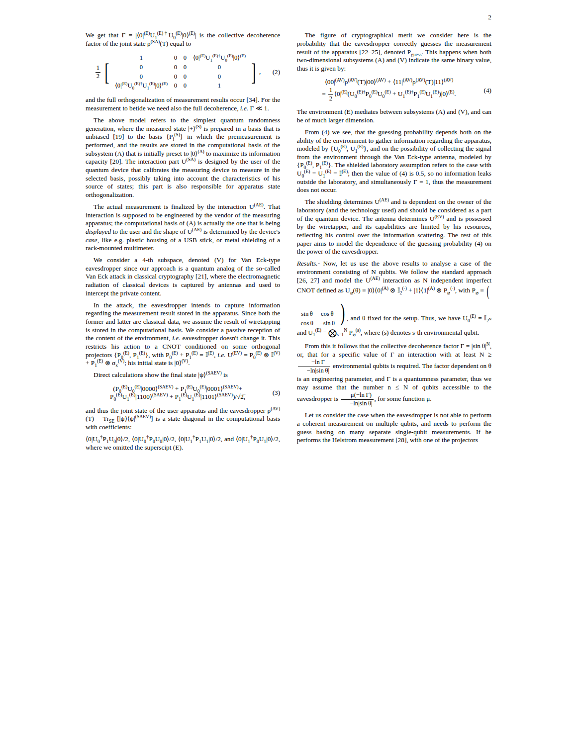2
We get that Γ = |⟨0|(E)U1(E)†U0(E)|0⟩(E)| is the collective decoherence factor of the joint state ρ(SA)(T) equal to
12 [
| 1 | 0 | 0 | ⟨0/ (E) U 1 (E)† U 0 (E) /0⟩ (E) |
| 0 | 0 | 0 | 0 |
| 0 | 0 | 0 | 0 |
| ⟨0/ (E) U 0 (E)† U 1 (E) /0⟩ (E) | 0 | 0 | 1 |
] ,
(2)
and the full orthogonalization of measurement results occur [34]. For the measurement to betide we need also the full decoherence, i.e. Γ ≪ 1.
The above model refers to the simplest quantum randomness generation, where the measured state |+⟩(S) is prepared in a basis that is unbiased [19] to the basis {Pi(S)} in which the premeasurement is performed, and the results are stored in the computational basis of the subsystem (A) that is initially preset to |0⟩(A) to maximize its information capacity [20]. The interaction part U(SA) is designed by the user of the quantum device that calibrates the measuring device to measure in the selected basis, possibly taking into account the characteristics of his source of states; this part is also responsible for apparatus state orthogonalization.
The actual measurement is finalized by the interaction U(AE). That interaction is supposed to be engineered by the vendor of the measuring apparatus; the computational basis of (A) is actually the one that is being displayed to the user and the shape of U(AE) is determined by the device's case, like e.g. plastic housing of a USB stick, or metal shielding of a rack-mounted multimeter.
We consider a 4-th subspace, denoted (V) for Van Eck-type eavesdropper since our approach is a quantum analog of the so-called Van Eck attack in classical cryptography [21], where the electromagnetic radiation of classical devices is captured by antennas and used to intercept the private content.
In the attack, the eavesdropper intends to capture information regarding the measurement result stored in the apparatus. Since both the former and latter are classical data, we assume the result of wiretapping is stored in the computational basis. We consider a passive reception of the content of the environment, i.e. eavesdropper doesn't change it. This restricts his action to a CNOT conditioned on some orthogonal projectors {P0(E), P1(E)}, with P0(E) + P1(E) = 𝕀(E), i.e. U(EV) = P0(E) ⊗ 𝕀(V) + P1(E) ⊗ σx(V); his initial state is |0⟩(V).
Direct calculations show the final state |ψ⟩(SAEV) is
(P0(E)U0(E)|0000⟩(SAEV) + P1(E)U0(E)|0001⟩(SAEV)+
P0(E)U1(E)|1100⟩(SAEV) + P1(E)U1(E)|1101⟩(SAEV))/√2̅,
(3)
and thus the joint state of the user apparatus and the eavesdropper ρ(AV)(T) = TrSE [|ψ⟩⟨ψ|(SAEV)] is a state diagonal in the computational basis with coefficients:
⟨0|U0†P1U0|0⟩/2, ⟨0|U0†P0U0|0⟩/2, ⟨0|U1†P1U1|0⟩/2, and ⟨0|U1†P0U1|0⟩/2, where we omitted the superscipt (E).
The figure of cryptographical merit we consider here is the probability that the eavesdropper correctly guesses the measurement result of the apparatus [22–25], denoted Pguess. This happens when both two-dimensional subsystems (A) and (V) indicate the same binary value, thus it is given by:
⟨00|(AV)ρ(AV)(T)|00⟩(AV) + ⟨11|(AV)ρ(AV)(T)|11⟩(AV)
= 12⟨0|(E)(U0(E)†P0(E)U0(E) + U1(E)†P1(E)U1(E))|0⟩(E).
(4)
The environment (E) mediates between subsystems (A) and (V), and can be of much larger dimension.
From (4) we see, that the guessing probability depends both on the ability of the environment to gather information regarding the apparatus, modeled by {U0(E), U1(E)}, and on the possibility of collecting the signal from the environment through the Van Eck-type antenna, modeled by {P0(E), P1(E)}. The shielded laboratory assumption refers to the case with U0(E) = U1(E) = 𝕀(E); then the value of (4) is 0.5, so no information leaks outside the laboratory, and simultaneously Γ = 1, thus the measurement does not occur.
The shielding determines U(AE) and is dependent on the owner of the laboratory (and the technology used) and should be considered as a part of the quantum device. The antenna determines U(EV) and is possessed by the wiretapper, and its capabilities are limited by his resources, reflecting his control over the information scattering. The rest of this paper aims to model the dependence of the guessing probability (4) on the power of the eavesdropper.
Results.- Now, let us use the above results to analyse a case of the environment consisting of N qubits. We follow the standard approach [26, 27] and model the U(AE) interaction as N independent imperfect CNOT defined as U⌀(θ) ≡ |0⟩⟨0|(A) ⊗ 𝕀2(·) + |1⟩⟨1|(A) ⊗ P⌀(·), with P⌀ ≡ (
| sin θ | cos θ |
| cos θ | −sin θ |
), and θ fixed for the setup. Thus, we have U0(E) = 𝕀2N and U1(E) = ⨂s=1N P⌀(s), where (s) denotes s-th environmental qubit.
From this it follows that the collective decoherence factor Γ = |sin θ|N, or, that for a specific value of Γ an interaction with at least N ≥ −ln Γ−ln|sin θ| environmental qubits is required. The factor dependent on θ is an engineering parameter, and Γ is a quantumness parameter, thus we may assume that the number n ≤ N of qubits accessible to the eavesdropper is μ(−ln Γ)−ln|sin θ|, for some function μ.
Let us consider the case when the eavesdropper is not able to perform a coherent measurement on multiple qubits, and needs to perform the guess basing on many separate single-qubit measurements. If he performs the Helstrom measurement [28], with one of the projectors